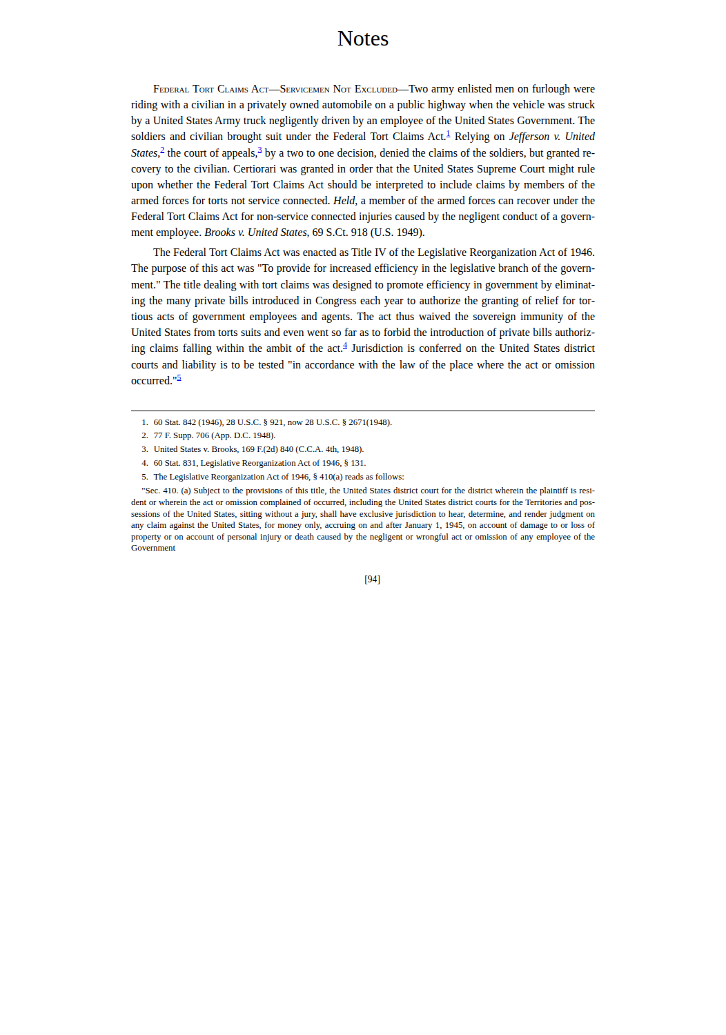Notes
Federal Tort Claims Act—Servicemen Not Excluded—Two army enlisted men on furlough were riding with a civilian in a privately owned automobile on a public highway when the vehicle was struck by a United States Army truck negligently driven by an employee of the United States Government. The soldiers and civilian brought suit under the Federal Tort Claims Act.1 Relying on Jefferson v. United States,2 the court of appeals,3 by a two to one decision, denied the claims of the soldiers, but granted recovery to the civilian. Certiorari was granted in order that the United States Supreme Court might rule upon whether the Federal Tort Claims Act should be interpreted to include claims by members of the armed forces for torts not service connected. Held, a member of the armed forces can recover under the Federal Tort Claims Act for non-service connected injuries caused by the negligent conduct of a government employee. Brooks v. United States, 69 S.Ct. 918 (U.S. 1949).
The Federal Tort Claims Act was enacted as Title IV of the Legislative Reorganization Act of 1946. The purpose of this act was "To provide for increased efficiency in the legislative branch of the government." The title dealing with tort claims was designed to promote efficiency in government by eliminating the many private bills introduced in Congress each year to authorize the granting of relief for tortious acts of government employees and agents. The act thus waived the sovereign immunity of the United States from torts suits and even went so far as to forbid the introduction of private bills authorizing claims falling within the ambit of the act.4 Jurisdiction is conferred on the United States district courts and liability is to be tested "in accordance with the law of the place where the act or omission occurred."5
1. 60 Stat. 842 (1946), 28 U.S.C. § 921, now 28 U.S.C. § 2671(1948).
2. 77 F. Supp. 706 (App. D.C. 1948).
3. United States v. Brooks, 169 F.(2d) 840 (C.C.A. 4th, 1948).
4. 60 Stat. 831, Legislative Reorganization Act of 1946, § 131.
5. The Legislative Reorganization Act of 1946, § 410(a) reads as follows:
"Sec. 410. (a) Subject to the provisions of this title, the United States district court for the district wherein the plaintiff is resident or wherein the act or omission complained of occurred, including the United States district courts for the Territories and possessions of the United States, sitting without a jury, shall have exclusive jurisdiction to hear, determine, and render judgment on any claim against the United States, for money only, accruing on and after January 1, 1945, on account of damage to or loss of property or on account of personal injury or death caused by the negligent or wrongful act or omission of any employee of the Government
[94]